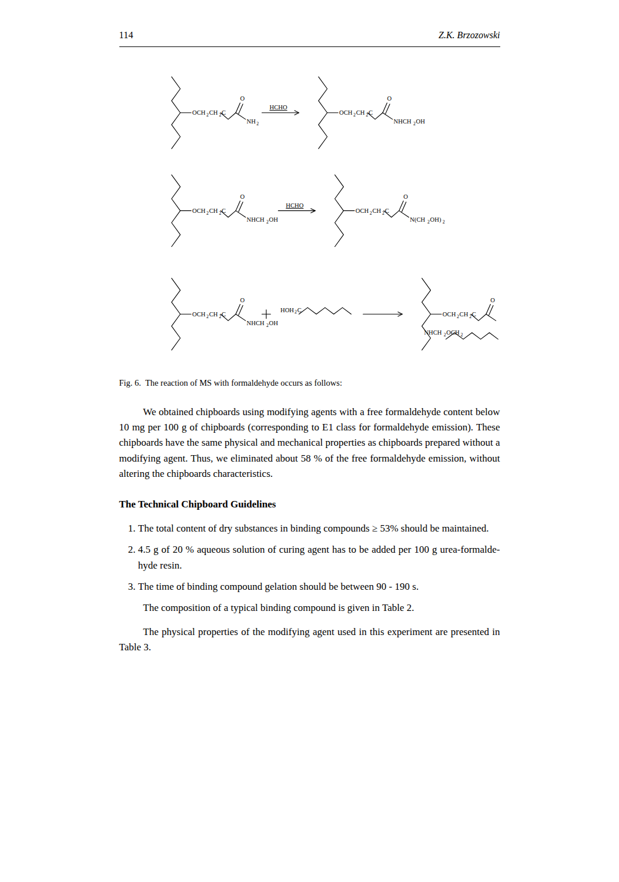114 Z.K. Brzozowski
Reaction of MS with formaldehyde Three reaction steps. Step 1: polymer-bound OCH2CH2C(=O)NH2 reacts with HCHO to give OCH2CH2C(=O)NHCH2OH. Step 2: that product reacts with HCHO to give OCH2CH2C(=O)N(CH2OH)2. Step 3: OCH2CH2C(=O)NHCH2OH plus HOH2C-alkyl chain gives OCH2CH2C(=O)NHCH2OCH2-alkyl chain. OCH 2 CH 2 C O NH 2 HCHO OCH 2 CH 2 C O NHCH 2 OH OCH 2 CH 2 C O NHCH 2 OH HCHO OCH 2 CH 2 C O N(CH 2 OH) 2 OCH 2 CH 2 C O NHCH 2 OH HOH 2 C OCH 2 CH 2 C O NHCH 2 OCH 2
Fig. 6. The reaction of MS with formaldehyde occurs as follows:
We obtained chipboards using modifying agents with a free formaldehyde content below 10 mg per 100 g of chipboards (corresponding to E1 class for formaldehyde emission). These chipboards have the same physical and mechanical properties as chipboards prepared without a modifying agent. Thus, we eliminated about 58 % of the free formaldehyde emission, without altering the chipboards characteristics.
The Technical Chipboard Guidelines
The total content of dry substances in binding compounds ≥ 53% should be maintained.
4.5 g of 20 % aqueous solution of curing agent has to be added per 100 g urea-formaldehyde resin.
The time of binding compound gelation should be between 90 - 190 s.
The composition of a typical binding compound is given in Table 2.
The physical properties of the modifying agent used in this experiment are presented in Table 3.